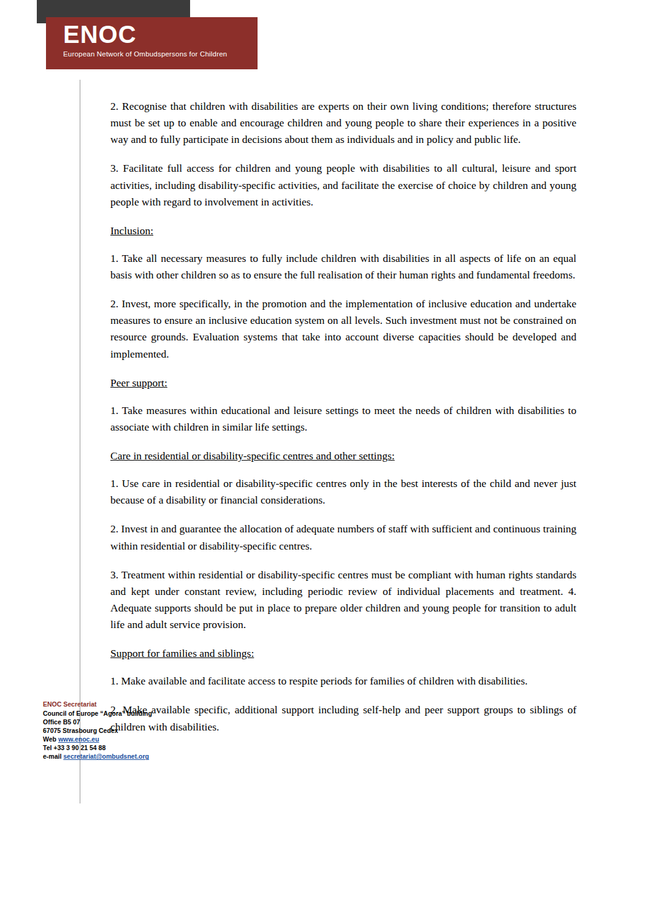ENOC
European Network of Ombudspersons for Children
2. Recognise that children with disabilities are experts on their own living conditions; therefore structures must be set up to enable and encourage children and young people to share their experiences in a positive way and to fully participate in decisions about them as individuals and in policy and public life.
3. Facilitate full access for children and young people with disabilities to all cultural, leisure and sport activities, including disability-specific activities, and facilitate the exercise of choice by children and young people with regard to involvement in activities.
Inclusion:
1. Take all necessary measures to fully include children with disabilities in all aspects of life on an equal basis with other children so as to ensure the full realisation of their human rights and fundamental freedoms.
2. Invest, more specifically, in the promotion and the implementation of inclusive education and undertake measures to ensure an inclusive education system on all levels. Such investment must not be constrained on resource grounds. Evaluation systems that take into account diverse capacities should be developed and implemented.
Peer support:
1. Take measures within educational and leisure settings to meet the needs of children with disabilities to associate with children in similar life settings.
Care in residential or disability-specific centres and other settings:
1. Use care in residential or disability-specific centres only in the best interests of the child and never just because of a disability or financial considerations.
2. Invest in and guarantee the allocation of adequate numbers of staff with sufficient and continuous training within residential or disability-specific centres.
3. Treatment within residential or disability-specific centres must be compliant with human rights standards and kept under constant review, including periodic review of individual placements and treatment. 4. Adequate supports should be put in place to prepare older children and young people for transition to adult life and adult service provision.
Support for families and siblings:
1. Make available and facilitate access to respite periods for families of children with disabilities.
2. Make available specific, additional support including self-help and peer support groups to siblings of children with disabilities.
ENOC Secretariat
Council of Europe “Agora” building
Office B5 07
67075 Strasbourg Cedex
Web www.enoc.eu
Tel +33 3 90 21 54 88
e-mail secretariat@ombudsnet.org